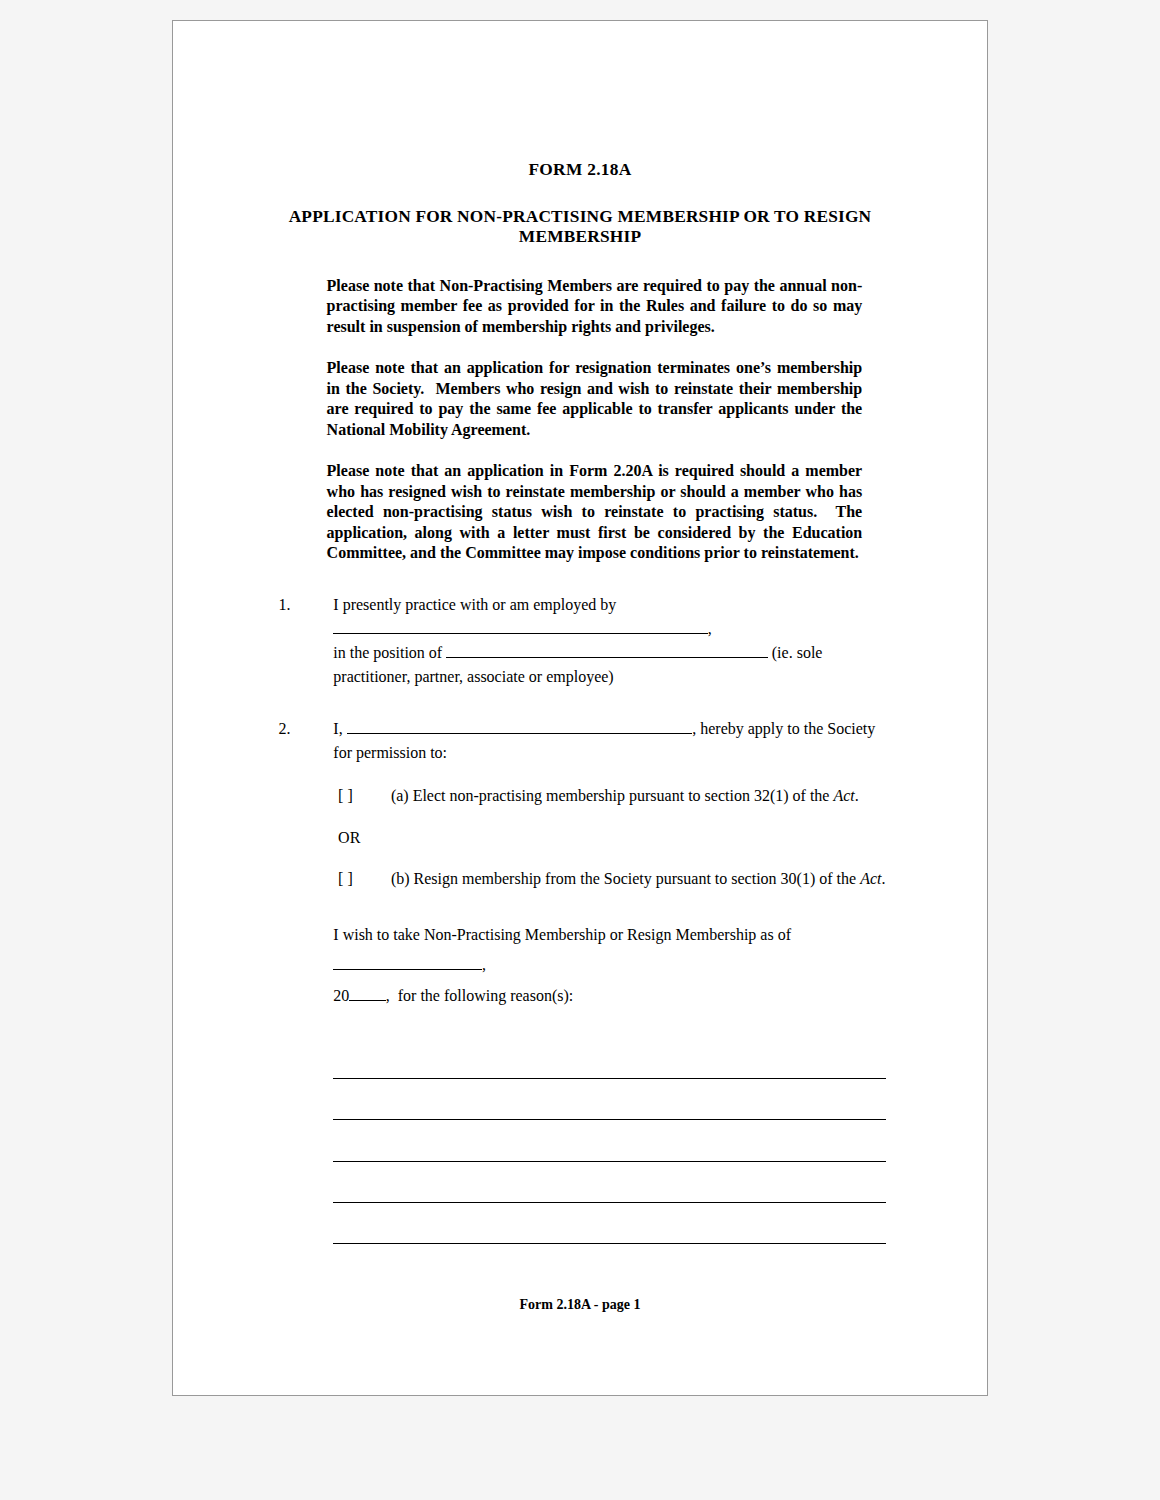FORM 2.18A
APPLICATION FOR NON-PRACTISING MEMBERSHIP OR TO RESIGN MEMBERSHIP
Please note that Non-Practising Members are required to pay the annual non-practising member fee as provided for in the Rules and failure to do so may result in suspension of membership rights and privileges.
Please note that an application for resignation terminates one’s membership in the Society. Members who resign and wish to reinstate their membership are required to pay the same fee applicable to transfer applicants under the National Mobility Agreement.
Please note that an application in Form 2.20A is required should a member who has resigned wish to reinstate membership or should a member who has elected non-practising status wish to reinstate to practising status. The application, along with a letter must first be considered by the Education Committee, and the Committee may impose conditions prior to reinstatement.
I presently practice with or am employed by ,
in the position of (ie. sole practitioner, partner, associate or employee)
I, , hereby apply to the Society for permission to:
[ ] (a) Elect non-practising membership pursuant to section 32(1) of the Act.
OR
[ ] (b) Resign membership from the Society pursuant to section 30(1) of the Act.
I wish to take Non-Practising Membership or Resign Membership as of ,
20 , for the following reason(s):
Form 2.18A - page 1